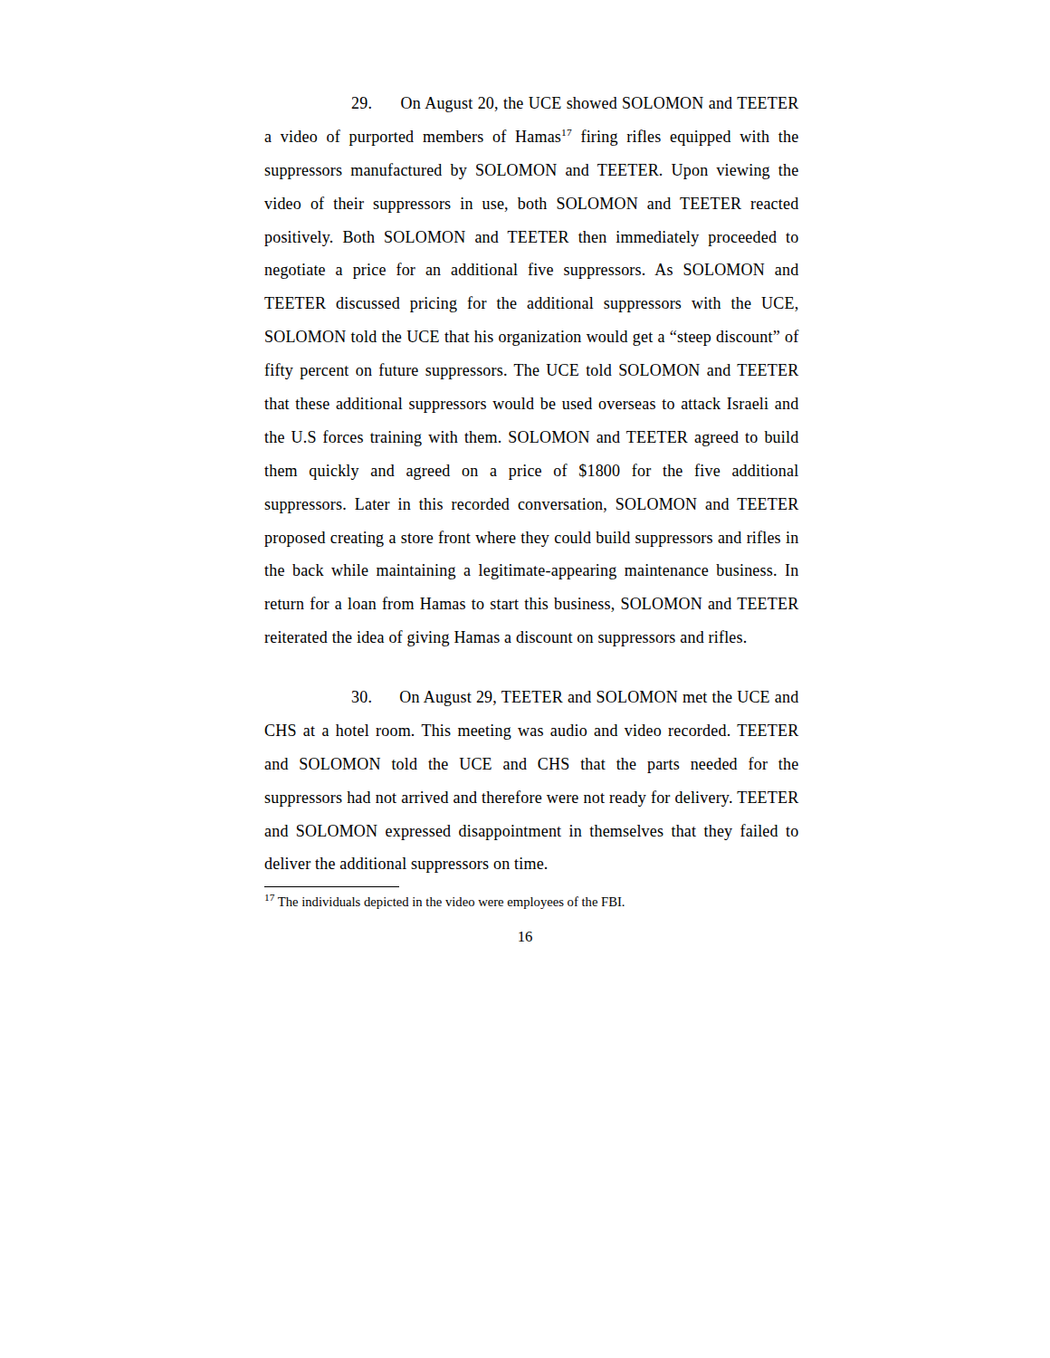29. On August 20, the UCE showed SOLOMON and TEETER a video of purported members of Hamas17 firing rifles equipped with the suppressors manufactured by SOLOMON and TEETER. Upon viewing the video of their suppressors in use, both SOLOMON and TEETER reacted positively. Both SOLOMON and TEETER then immediately proceeded to negotiate a price for an additional five suppressors. As SOLOMON and TEETER discussed pricing for the additional suppressors with the UCE, SOLOMON told the UCE that his organization would get a “steep discount” of fifty percent on future suppressors. The UCE told SOLOMON and TEETER that these additional suppressors would be used overseas to attack Israeli and the U.S forces training with them. SOLOMON and TEETER agreed to build them quickly and agreed on a price of $1800 for the five additional suppressors. Later in this recorded conversation, SOLOMON and TEETER proposed creating a store front where they could build suppressors and rifles in the back while maintaining a legitimate-appearing maintenance business. In return for a loan from Hamas to start this business, SOLOMON and TEETER reiterated the idea of giving Hamas a discount on suppressors and rifles.
30. On August 29, TEETER and SOLOMON met the UCE and CHS at a hotel room. This meeting was audio and video recorded. TEETER and SOLOMON told the UCE and CHS that the parts needed for the suppressors had not arrived and therefore were not ready for delivery. TEETER and SOLOMON expressed disappointment in themselves that they failed to deliver the additional suppressors on time.
17 The individuals depicted in the video were employees of the FBI.
16